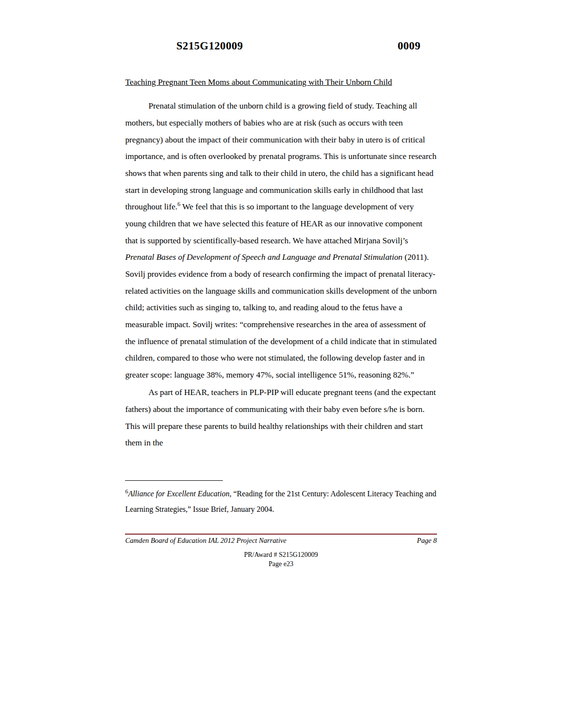S215G120009 0009
Teaching Pregnant Teen Moms about Communicating with Their Unborn Child
Prenatal stimulation of the unborn child is a growing field of study. Teaching all mothers, but especially mothers of babies who are at risk (such as occurs with teen pregnancy) about the impact of their communication with their baby in utero is of critical importance, and is often overlooked by prenatal programs. This is unfortunate since research shows that when parents sing and talk to their child in utero, the child has a significant head start in developing strong language and communication skills early in childhood that last throughout life.6 We feel that this is so important to the language development of very young children that we have selected this feature of HEAR as our innovative component that is supported by scientifically-based research. We have attached Mirjana Sovilj’s Prenatal Bases of Development of Speech and Language and Prenatal Stimulation (2011). Sovilj provides evidence from a body of research confirming the impact of prenatal literacy-related activities on the language skills and communication skills development of the unborn child; activities such as singing to, talking to, and reading aloud to the fetus have a measurable impact. Sovilj writes: “comprehensive researches in the area of assessment of the influence of prenatal stimulation of the development of a child indicate that in stimulated children, compared to those who were not stimulated, the following develop faster and in greater scope: language 38%, memory 47%, social intelligence 51%, reasoning 82%.”
As part of HEAR, teachers in PLP-PIP will educate pregnant teens (and the expectant fathers) about the importance of communicating with their baby even before s/he is born. This will prepare these parents to build healthy relationships with their children and start them in the
6Alliance for Excellent Education, “Reading for the 21st Century: Adolescent Literacy Teaching and Learning Strategies,” Issue Brief, January 2004.
Camden Board of Education IAL 2012 Project Narrative Page 8
PR/Award # S215G120009
Page e23